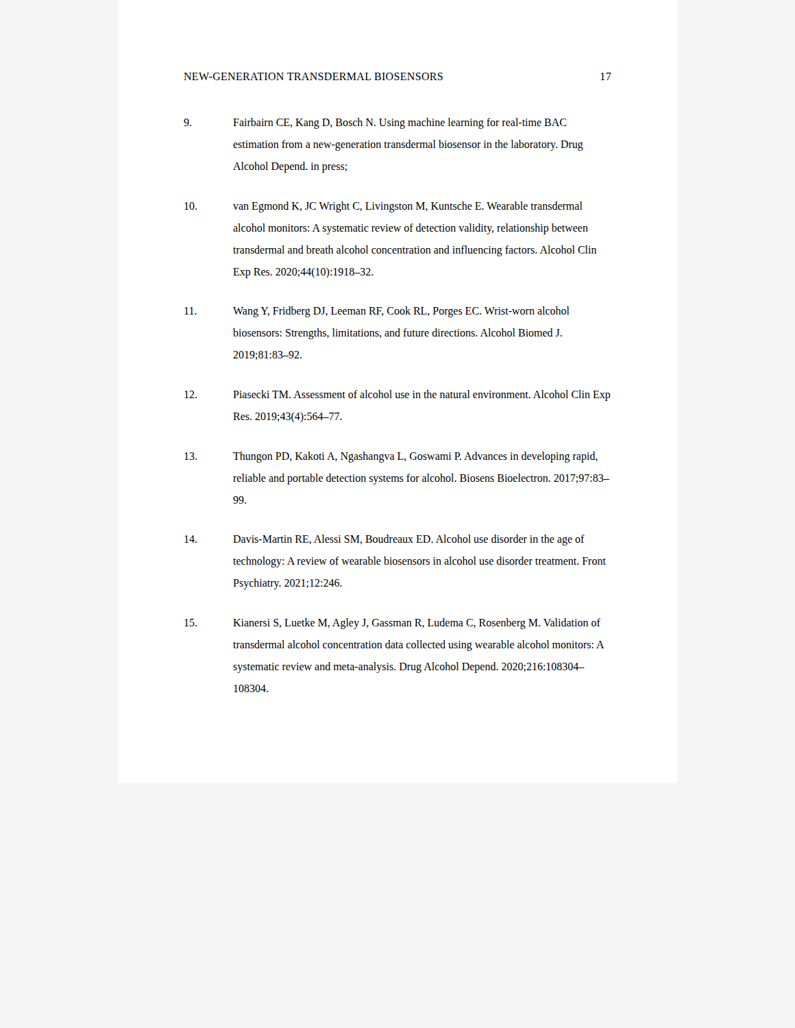New-Generation Transdermal Biosensors 17
Fairbairn CE, Kang D, Bosch N. Using machine learning for real-time BAC estimation from a new-generation transdermal biosensor in the laboratory. Drug Alcohol Depend. in press;
van Egmond K, JC Wright C, Livingston M, Kuntsche E. Wearable transdermal alcohol monitors: A systematic review of detection validity, relationship between transdermal and breath alcohol concentration and influencing factors. Alcohol Clin Exp Res. 2020;44(10):1918–32.
Wang Y, Fridberg DJ, Leeman RF, Cook RL, Porges EC. Wrist-worn alcohol biosensors: Strengths, limitations, and future directions. Alcohol Biomed J. 2019;81:83–92.
Piasecki TM. Assessment of alcohol use in the natural environment. Alcohol Clin Exp Res. 2019;43(4):564–77.
Thungon PD, Kakoti A, Ngashangva L, Goswami P. Advances in developing rapid, reliable and portable detection systems for alcohol. Biosens Bioelectron. 2017;97:83–99.
Davis-Martin RE, Alessi SM, Boudreaux ED. Alcohol use disorder in the age of technology: A review of wearable biosensors in alcohol use disorder treatment. Front Psychiatry. 2021;12:246.
Kianersi S, Luetke M, Agley J, Gassman R, Ludema C, Rosenberg M. Validation of transdermal alcohol concentration data collected using wearable alcohol monitors: A systematic review and meta-analysis. Drug Alcohol Depend. 2020;216:108304–108304.